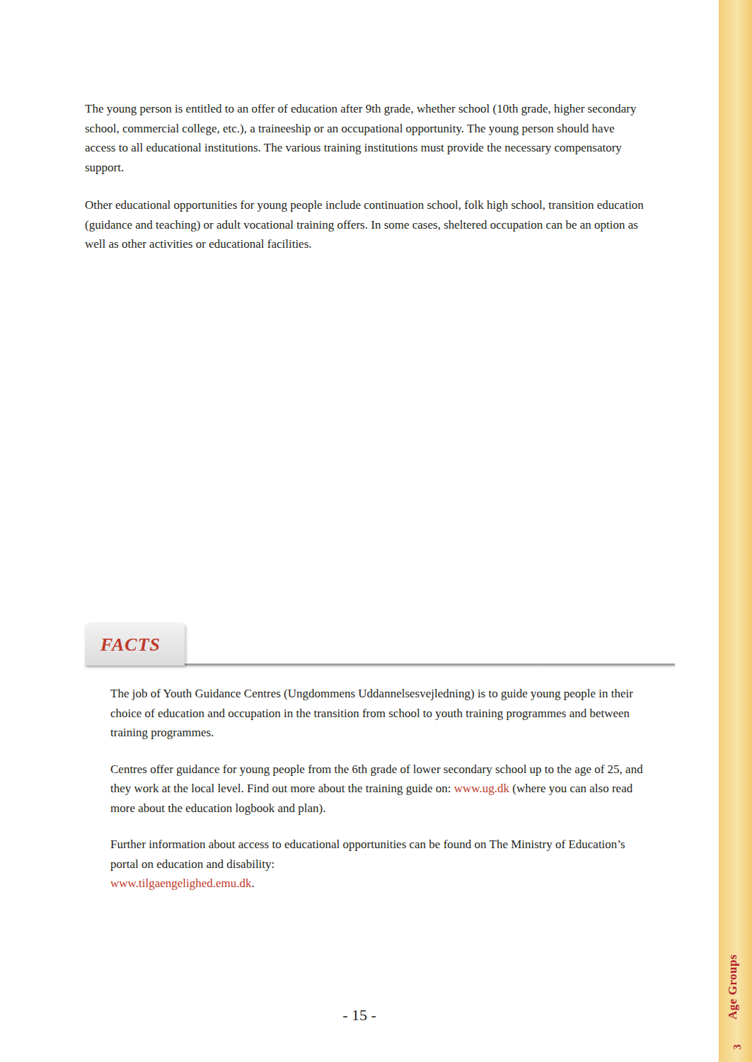Age Groups
3
The young person is entitled to an offer of education after 9th grade, whether school (10th grade, higher secondary school, commercial college, etc.), a traineeship or an occupational opportunity. The young person should have access to all educational institutions. The various training institutions must provide the necessary compensatory support.
Other educational opportunities for young people include continuation school, folk high school, transition education (guidance and teaching) or adult vocational training offers. In some cases, sheltered occupation can be an option as well as other activities or educational facilities.
FACTS
The job of Youth Guidance Centres (Ungdommens Uddannelsesvejledning) is to guide young people in their choice of education and occupation in the transition from school to youth training programmes and between training programmes.
Centres offer guidance for young people from the 6th grade of lower secondary school up to the age of 25, and they work at the local level. Find out more about the training guide on: www.ug.dk (where you can also read more about the education logbook and plan).
Further information about access to educational opportunities can be found on The Ministry of Education’s portal on education and disability:
www.tilgaengelighed.emu.dk.
- 15 -